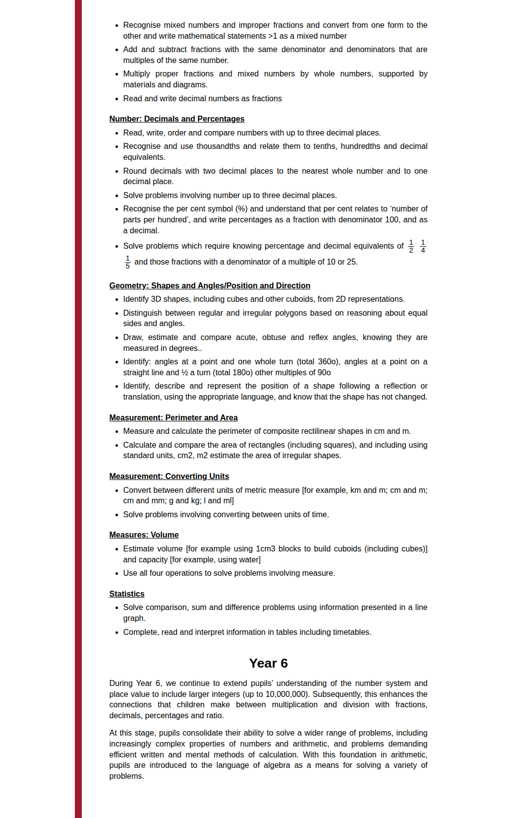Recognise mixed numbers and improper fractions and convert from one form to the other and write mathematical statements >1 as a mixed number
Add and subtract fractions with the same denominator and denominators that are multiples of the same number.
Multiply proper fractions and mixed numbers by whole numbers, supported by materials and diagrams.
Read and write decimal numbers as fractions
Number: Decimals and Percentages
Read, write, order and compare numbers with up to three decimal places.
Recognise and use thousandths and relate them to tenths, hundredths and decimal equivalents.
Round decimals with two decimal places to the nearest whole number and to one decimal place.
Solve problems involving number up to three decimal places.
Recognise the per cent symbol (%) and understand that per cent relates to ‘number of parts per hundred’, and write percentages as a fraction with denominator 100, and as a decimal.
Solve problems which require knowing percentage and decimal equivalents of 12 14 15 and those fractions with a denominator of a multiple of 10 or 25.
Geometry: Shapes and Angles/Position and Direction
Identify 3D shapes, including cubes and other cuboids, from 2D representations.
Distinguish between regular and irregular polygons based on reasoning about equal sides and angles.
Draw, estimate and compare acute, obtuse and reflex angles, knowing they are measured in degrees..
Identify: angles at a point and one whole turn (total 360o), angles at a point on a straight line and ½ a turn (total 180o) other multiples of 90o
Identify, describe and represent the position of a shape following a reflection or translation, using the appropriate language, and know that the shape has not changed.
Measurement: Perimeter and Area
Measure and calculate the perimeter of composite rectilinear shapes in cm and m.
Calculate and compare the area of rectangles (including squares), and including using standard units, cm2, m2 estimate the area of irregular shapes.
Measurement: Converting Units
Convert between different units of metric measure [for example, km and m; cm and m; cm and mm; g and kg; l and ml]
Solve problems involving converting between units of time.
Measures: Volume
Estimate volume [for example using 1cm3 blocks to build cuboids (including cubes)] and capacity [for example, using water]
Use all four operations to solve problems involving measure.
Statistics
Solve comparison, sum and difference problems using information presented in a line graph.
Complete, read and interpret information in tables including timetables.
Year 6
During Year 6, we continue to extend pupils’ understanding of the number system and place value to include larger integers (up to 10,000,000). Subsequently, this enhances the connections that children make between multiplication and division with fractions, decimals, percentages and ratio.
At this stage, pupils consolidate their ability to solve a wider range of problems, including increasingly complex properties of numbers and arithmetic, and problems demanding efficient written and mental methods of calculation. With this foundation in arithmetic, pupils are introduced to the language of algebra as a means for solving a variety of problems.